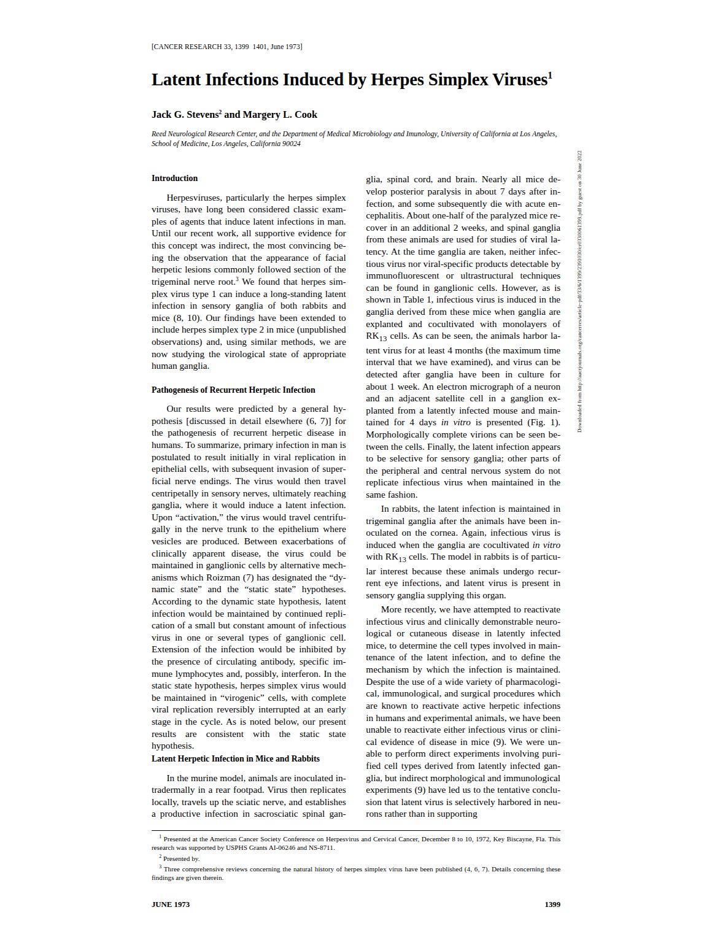Downloaded from http://aacrjournals.org/cancerres/article-pdf/33/6/1399/2391030/cr0330061399.pdf by guest on 30 June 2022
[CANCER RESEARCH 33, 1399 1401, June 1973]
Latent Infections Induced by Herpes Simplex Viruses1
Jack G. Stevens2 and Margery L. Cook
Reed Neurological Research Center, and the Department of Medical Microbiology and Imunology, University of California at Los Angeles, School of Medicine, Los Angeles, California 90024
Introduction
Herpesviruses, particularly the herpes simplex viruses, have long been considered classic examples of agents that induce latent infections in man. Until our recent work, all supportive evidence for this concept was indirect, the most convincing being the observation that the appearance of facial herpetic lesions commonly followed section of the trigeminal nerve root.3 We found that herpes simplex virus type 1 can induce a long-standing latent infection in sensory ganglia of both rabbits and mice (8, 10). Our findings have been extended to include herpes simplex type 2 in mice (unpublished observations) and, using similar methods, we are now studying the virological state of appropriate human ganglia.
Pathogenesis of Recurrent Herpetic Infection
Our results were predicted by a general hypothesis [discussed in detail elsewhere (6, 7)] for the pathogenesis of recurrent herpetic disease in humans. To summarize, primary infection in man is postulated to result initially in viral replication in epithelial cells, with subsequent invasion of superficial nerve endings. The virus would then travel centripetally in sensory nerves, ultimately reaching ganglia, where it would induce a latent infection. Upon “activation,” the virus would travel centrifugally in the nerve trunk to the epithelium where vesicles are produced. Between exacerbations of clinically apparent disease, the virus could be maintained in ganglionic cells by alternative mechanisms which Roizman (7) has designated the “dynamic state” and the “static state” hypotheses. According to the dynamic state hypothesis, latent infection would be maintained by continued replication of a small but constant amount of infectious virus in one or several types of ganglionic cell. Extension of the infection would be inhibited by the presence of circulating antibody, specific immune lymphocytes and, possibly, interferon. In the static state hypothesis, herpes simplex virus would be maintained in “virogenic” cells, with complete viral replication reversibly interrupted at an early stage in the cycle. As is noted below, our present results are consistent with the static state hypothesis.
Latent Herpetic Infection in Mice and Rabbits
In the murine model, animals are inoculated intradermally in a rear footpad. Virus then replicates locally, travels up the sciatic nerve, and establishes a productive infection in sacrosciatic spinal ganglia, spinal cord, and brain. Nearly all mice develop posterior paralysis in about 7 days after infection, and some subsequently die with acute encephalitis. About one-half of the paralyzed mice recover in an additional 2 weeks, and spinal ganglia from these animals are used for studies of viral latency. At the time ganglia are taken, neither infectious virus nor viral-specific products detectable by immunofluorescent or ultrastructural techniques can be found in ganglionic cells. However, as is shown in Table 1, infectious virus is induced in the ganglia derived from these mice when ganglia are explanted and cocultivated with monolayers of RK13 cells. As can be seen, the animals harbor latent virus for at least 4 months (the maximum time interval that we have examined), and virus can be detected after ganglia have been in culture for about 1 week. An electron micrograph of a neuron and an adjacent satellite cell in a ganglion explanted from a latently infected mouse and maintained for 4 days in vitro is presented (Fig. 1). Morphologically complete virions can be seen between the cells. Finally, the latent infection appears to be selective for sensory ganglia; other parts of the peripheral and central nervous system do not replicate infectious virus when maintained in the same fashion.
In rabbits, the latent infection is maintained in trigeminal ganglia after the animals have been inoculated on the cornea. Again, infectious virus is induced when the ganglia are cocultivated in vitro with RK13 cells. The model in rabbits is of particular interest because these animals undergo recurrent eye infections, and latent virus is present in sensory ganglia supplying this organ.
More recently, we have attempted to reactivate infectious virus and clinically demonstrable neurological or cutaneous disease in latently infected mice, to determine the cell types involved in maintenance of the latent infection, and to define the mechanism by which the infection is maintained. Despite the use of a wide variety of pharmacological, immunological, and surgical procedures which are known to reactivate active herpetic infections in humans and experimental animals, we have been unable to reactivate either infectious virus or clinical evidence of disease in mice (9). We were unable to perform direct experiments involving purified cell types derived from latently infected ganglia, but indirect morphological and immunological experiments (9) have led us to the tentative conclusion that latent virus is selectively harbored in neurons rather than in supporting
1 Presented at the American Cancer Society Conference on Herpesvirus and Cervical Cancer, December 8 to 10, 1972, Key Biscayne, Fla. This research was supported by USPHS Grants AI-06246 and NS-8711.
2 Presented by.
3 Three comprehensive reviews concerning the natural history of herpes simplex virus have been published (4, 6, 7). Details concerning these findings are given therein.
JUNE 1973 1399